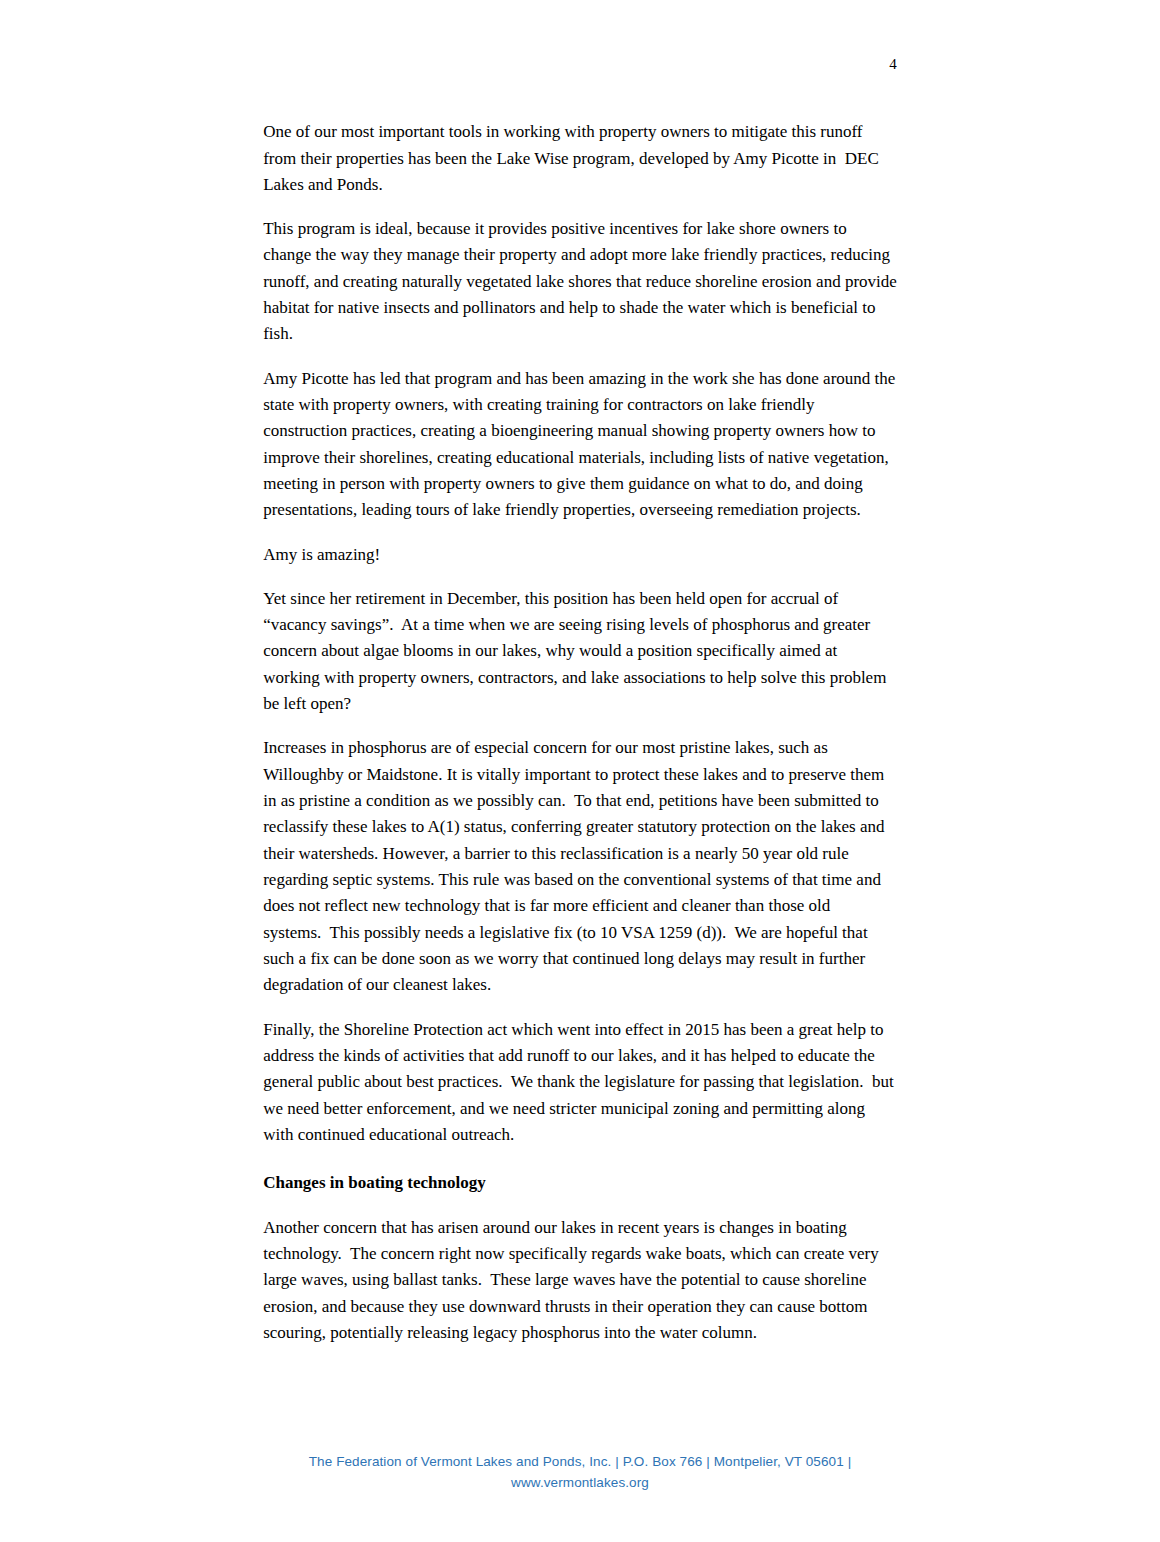4
One of our most important tools in working with property owners to mitigate this runoff from their properties has been the Lake Wise program, developed by Amy Picotte in DEC Lakes and Ponds.
This program is ideal, because it provides positive incentives for lake shore owners to change the way they manage their property and adopt more lake friendly practices, reducing runoff, and creating naturally vegetated lake shores that reduce shoreline erosion and provide habitat for native insects and pollinators and help to shade the water which is beneficial to fish.
Amy Picotte has led that program and has been amazing in the work she has done around the state with property owners, with creating training for contractors on lake friendly construction practices, creating a bioengineering manual showing property owners how to improve their shorelines, creating educational materials, including lists of native vegetation, meeting in person with property owners to give them guidance on what to do, and doing presentations, leading tours of lake friendly properties, overseeing remediation projects.
Amy is amazing!
Yet since her retirement in December, this position has been held open for accrual of “vacancy savings”. At a time when we are seeing rising levels of phosphorus and greater concern about algae blooms in our lakes, why would a position specifically aimed at working with property owners, contractors, and lake associations to help solve this problem be left open?
Increases in phosphorus are of especial concern for our most pristine lakes, such as Willoughby or Maidstone. It is vitally important to protect these lakes and to preserve them in as pristine a condition as we possibly can. To that end, petitions have been submitted to reclassify these lakes to A(1) status, conferring greater statutory protection on the lakes and their watersheds. However, a barrier to this reclassification is a nearly 50 year old rule regarding septic systems. This rule was based on the conventional systems of that time and does not reflect new technology that is far more efficient and cleaner than those old systems. This possibly needs a legislative fix (to 10 VSA 1259 (d)). We are hopeful that such a fix can be done soon as we worry that continued long delays may result in further degradation of our cleanest lakes.
Finally, the Shoreline Protection act which went into effect in 2015 has been a great help to address the kinds of activities that add runoff to our lakes, and it has helped to educate the general public about best practices. We thank the legislature for passing that legislation. but we need better enforcement, and we need stricter municipal zoning and permitting along with continued educational outreach.
Changes in boating technology
Another concern that has arisen around our lakes in recent years is changes in boating technology. The concern right now specifically regards wake boats, which can create very large waves, using ballast tanks. These large waves have the potential to cause shoreline erosion, and because they use downward thrusts in their operation they can cause bottom scouring, potentially releasing legacy phosphorus into the water column.
The Federation of Vermont Lakes and Ponds, Inc. | P.O. Box 766 | Montpelier, VT 05601 | www.vermontlakes.org